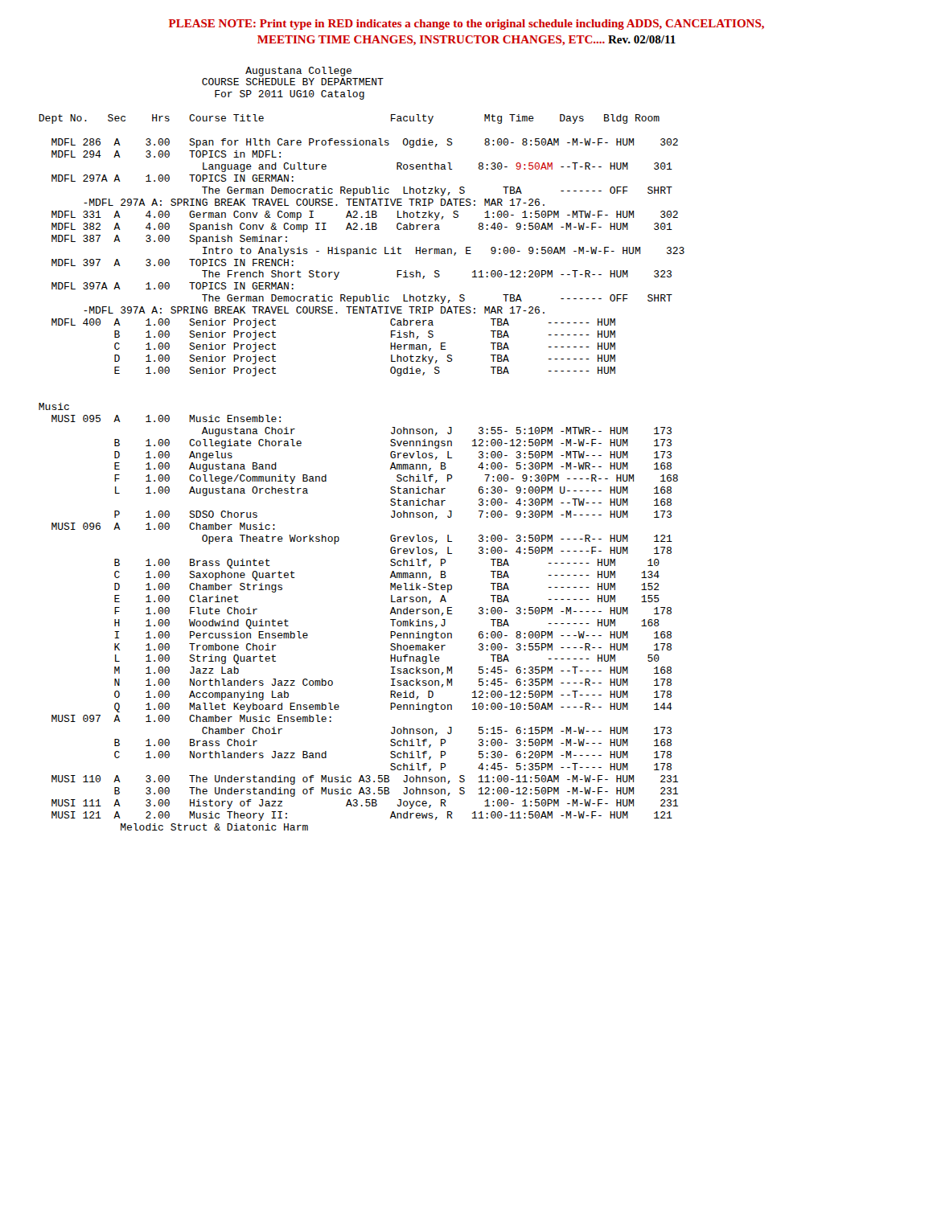PLEASE NOTE: Print type in RED indicates a change to the original schedule including ADDS, CANCELATIONS,
MEETING TIME CHANGES, INSTRUCTOR CHANGES, ETC.... Rev. 02/08/11
                                  Augustana College
                           COURSE SCHEDULE BY DEPARTMENT
                             For SP 2011 UG10 Catalog

 Dept No.   Sec    Hrs   Course Title                    Faculty        Mtg Time    Days   Bldg Room

   MDFL 286  A    3.00   Span for Hlth Care Professionals  Ogdie, S     8:00- 8:50AM -M-W-F- HUM    302
   MDFL 294  A    3.00   TOPICS in MDFL:
                           Language and Culture           Rosenthal    8:30- 9:50AM --T-R-- HUM    301
   MDFL 297A A    1.00   TOPICS IN GERMAN:
                           The German Democratic Republic  Lhotzky, S      TBA      ------- OFF   SHRT
        -MDFL 297A A: SPRING BREAK TRAVEL COURSE. TENTATIVE TRIP DATES: MAR 17-26.
   MDFL 331  A    4.00   German Conv & Comp I     A2.1B   Lhotzky, S    1:00- 1:50PM -MTW-F- HUM    302
   MDFL 382  A    4.00   Spanish Conv & Comp II   A2.1B   Cabrera      8:40- 9:50AM -M-W-F- HUM    301
   MDFL 387  A    3.00   Spanish Seminar:
                           Intro to Analysis - Hispanic Lit  Herman, E   9:00- 9:50AM -M-W-F- HUM    323
   MDFL 397  A    3.00   TOPICS IN FRENCH:
                           The French Short Story         Fish, S     11:00-12:20PM --T-R-- HUM    323
   MDFL 397A A    1.00   TOPICS IN GERMAN:
                           The German Democratic Republic  Lhotzky, S      TBA      ------- OFF   SHRT
        -MDFL 397A A: SPRING BREAK TRAVEL COURSE. TENTATIVE TRIP DATES: MAR 17-26.
   MDFL 400  A    1.00   Senior Project                  Cabrera         TBA      ------- HUM
             B    1.00   Senior Project                  Fish, S         TBA      ------- HUM
             C    1.00   Senior Project                  Herman, E       TBA      ------- HUM
             D    1.00   Senior Project                  Lhotzky, S      TBA      ------- HUM
             E    1.00   Senior Project                  Ogdie, S        TBA      ------- HUM


 Music
   MUSI 095  A    1.00   Music Ensemble:
                           Augustana Choir               Johnson, J    3:55- 5:10PM -MTWR-- HUM    173
             B    1.00   Collegiate Chorale              Svenningsn   12:00-12:50PM -M-W-F- HUM    173
             D    1.00   Angelus                         Grevlos, L    3:00- 3:50PM -MTW--- HUM    173
             E    1.00   Augustana Band                  Ammann, B     4:00- 5:30PM -M-WR-- HUM    168
             F    1.00   College/Community Band           Schilf, P     7:00- 9:30PM ----R-- HUM    168
             L    1.00   Augustana Orchestra             Stanichar     6:30- 9:00PM U------ HUM    168
                                                         Stanichar     3:00- 4:30PM --TW--- HUM    168
             P    1.00   SDSO Chorus                     Johnson, J    7:00- 9:30PM -M----- HUM    173
   MUSI 096  A    1.00   Chamber Music:
                           Opera Theatre Workshop        Grevlos, L    3:00- 3:50PM ----R-- HUM    121
                                                         Grevlos, L    3:00- 4:50PM -----F- HUM    178
             B    1.00   Brass Quintet                   Schilf, P       TBA      ------- HUM     10
             C    1.00   Saxophone Quartet               Ammann, B       TBA      ------- HUM    134
             D    1.00   Chamber Strings                 Melik-Step      TBA      ------- HUM    152
             E    1.00   Clarinet                        Larson, A       TBA      ------- HUM    155
             F    1.00   Flute Choir                     Anderson,E    3:00- 3:50PM -M----- HUM    178
             H    1.00   Woodwind Quintet                Tomkins,J       TBA      ------- HUM    168
             I    1.00   Percussion Ensemble             Pennington    6:00- 8:00PM ---W--- HUM    168
             K    1.00   Trombone Choir                  Shoemaker     3:00- 3:55PM ----R-- HUM    178
             L    1.00   String Quartet                  Hufnagle        TBA      ------- HUM     50
             M    1.00   Jazz Lab                        Isackson,M    5:45- 6:35PM --T---- HUM    168
             N    1.00   Northlanders Jazz Combo         Isackson,M    5:45- 6:35PM ----R-- HUM    178
             O    1.00   Accompanying Lab                Reid, D      12:00-12:50PM --T---- HUM    178
             Q    1.00   Mallet Keyboard Ensemble        Pennington   10:00-10:50AM ----R-- HUM    144
   MUSI 097  A    1.00   Chamber Music Ensemble:
                           Chamber Choir                 Johnson, J    5:15- 6:15PM -M-W--- HUM    173
             B    1.00   Brass Choir                     Schilf, P     3:00- 3:50PM -M-W--- HUM    168
             C    1.00   Northlanders Jazz Band          Schilf, P     5:30- 6:20PM -M----- HUM    178
                                                         Schilf, P     4:45- 5:35PM --T---- HUM    178
   MUSI 110  A    3.00   The Understanding of Music A3.5B  Johnson, S  11:00-11:50AM -M-W-F- HUM    231
             B    3.00   The Understanding of Music A3.5B  Johnson, S  12:00-12:50PM -M-W-F- HUM    231
   MUSI 111  A    3.00   History of Jazz          A3.5B   Joyce, R      1:00- 1:50PM -M-W-F- HUM    231
   MUSI 121  A    2.00   Music Theory II:                Andrews, R   11:00-11:50AM -M-W-F- HUM    121
              Melodic Struct & Diatonic Harm